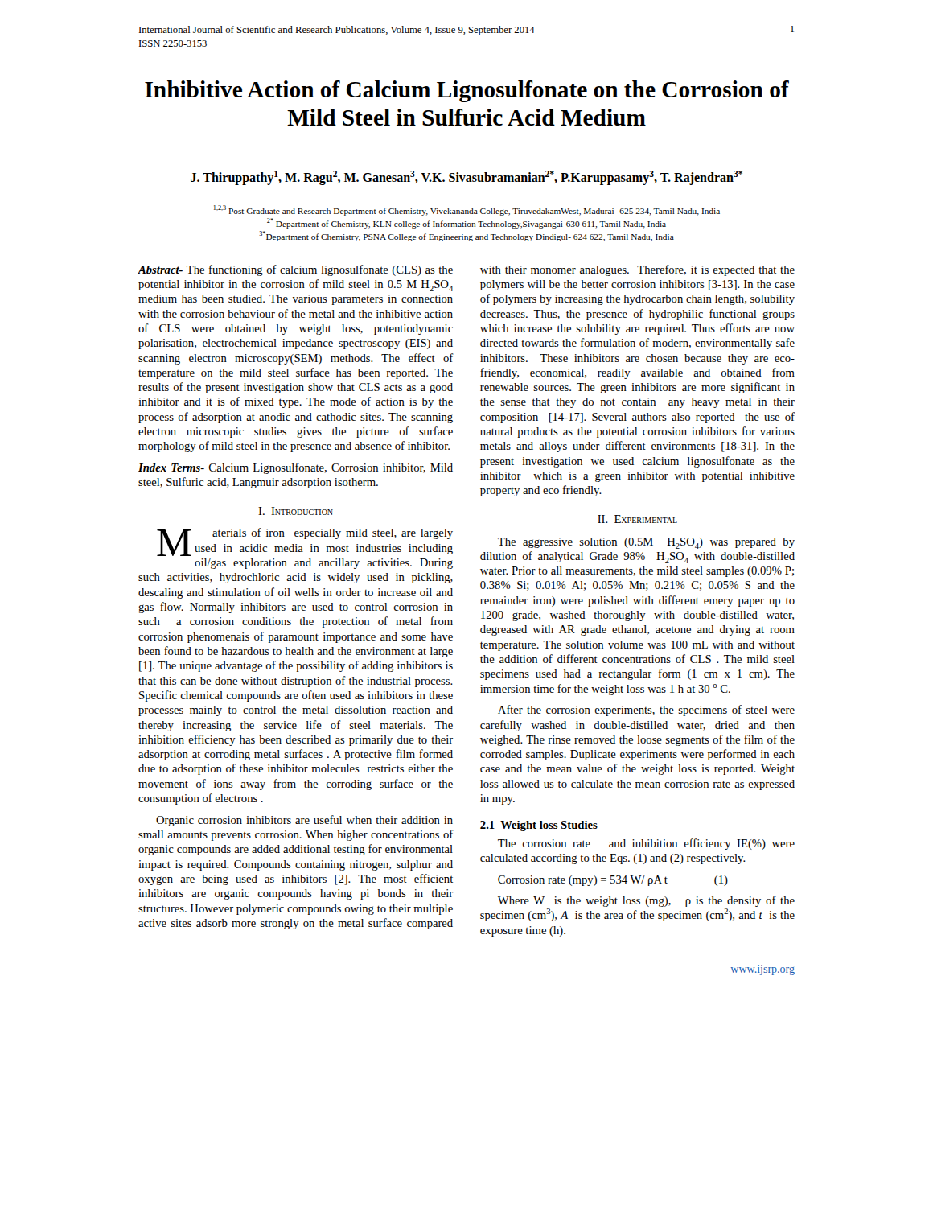International Journal of Scientific and Research Publications, Volume 4, Issue 9, September 2014
ISSN 2250-3153
1
Inhibitive Action of Calcium Lignosulfonate on the Corrosion of Mild Steel in Sulfuric Acid Medium
J. Thiruppathy1, M. Ragu2, M. Ganesan3, V.K. Sivasubramanian2*, P.Karuppasamy3, T. Rajendran3*
1,2,3 Post Graduate and Research Department of Chemistry, Vivekananda College, TiruvedakamWest, Madurai -625 234, Tamil Nadu, India
2* Department of Chemistry, KLN college of Information Technology,Sivagangai-630 611, Tamil Nadu, India
3*Department of Chemistry, PSNA College of Engineering and Technology Dindigul- 624 622, Tamil Nadu, India
Abstract- The functioning of calcium lignosulfonate (CLS) as the potential inhibitor in the corrosion of mild steel in 0.5 M H2SO4 medium has been studied. The various parameters in connection with the corrosion behaviour of the metal and the inhibitive action of CLS were obtained by weight loss, potentiodynamic polarisation, electrochemical impedance spectroscopy (EIS) and scanning electron microscopy(SEM) methods. The effect of temperature on the mild steel surface has been reported. The results of the present investigation show that CLS acts as a good inhibitor and it is of mixed type. The mode of action is by the process of adsorption at anodic and cathodic sites. The scanning electron microscopic studies gives the picture of surface morphology of mild steel in the presence and absence of inhibitor.
Index Terms- Calcium Lignosulfonate, Corrosion inhibitor, Mild steel, Sulfuric acid, Langmuir adsorption isotherm.
I. Introduction
Materials of iron especially mild steel, are largely used in acidic media in most industries including oil/gas exploration and ancillary activities. During such activities, hydrochloric acid is widely used in pickling, descaling and stimulation of oil wells in order to increase oil and gas flow. Normally inhibitors are used to control corrosion in such a corrosion conditions the protection of metal from corrosion phenomenais of paramount importance and some have been found to be hazardous to health and the environment at large [1]. The unique advantage of the possibility of adding inhibitors is that this can be done without distruption of the industrial process. Specific chemical compounds are often used as inhibitors in these processes mainly to control the metal dissolution reaction and thereby increasing the service life of steel materials. The inhibition efficiency has been described as primarily due to their adsorption at corroding metal surfaces . A protective film formed due to adsorption of these inhibitor molecules restricts either the movement of ions away from the corroding surface or the consumption of electrons .
Organic corrosion inhibitors are useful when their addition in small amounts prevents corrosion. When higher concentrations of organic compounds are added additional testing for environmental impact is required. Compounds containing nitrogen, sulphur and oxygen are being used as inhibitors [2]. The most efficient inhibitors are organic compounds having pi bonds in their structures. However polymeric compounds owing to their multiple active sites adsorb more strongly on the metal surface compared with their monomer analogues. Therefore, it is expected that the polymers will be the better corrosion inhibitors [3-13]. In the case of polymers by increasing the hydrocarbon chain length, solubility decreases. Thus, the presence of hydrophilic functional groups which increase the solubility are required. Thus efforts are now directed towards the formulation of modern, environmentally safe inhibitors. These inhibitors are chosen because they are eco-friendly, economical, readily available and obtained from renewable sources. The green inhibitors are more significant in the sense that they do not contain any heavy metal in their composition [14-17]. Several authors also reported the use of natural products as the potential corrosion inhibitors for various metals and alloys under different environments [18-31]. In the present investigation we used calcium lignosulfonate as the inhibitor which is a green inhibitor with potential inhibitive property and eco friendly.
II. Experimental
The aggressive solution (0.5M H2SO4) was prepared by dilution of analytical Grade 98% H2SO4 with double-distilled water. Prior to all measurements, the mild steel samples (0.09% P; 0.38% Si; 0.01% Al; 0.05% Mn; 0.21% C; 0.05% S and the remainder iron) were polished with different emery paper up to 1200 grade, washed thoroughly with double-distilled water, degreased with AR grade ethanol, acetone and drying at room temperature. The solution volume was 100 mL with and without the addition of different concentrations of CLS . The mild steel specimens used had a rectangular form (1 cm x 1 cm). The immersion time for the weight loss was 1 h at 30 o C.
After the corrosion experiments, the specimens of steel were carefully washed in double-distilled water, dried and then weighed. The rinse removed the loose segments of the film of the corroded samples. Duplicate experiments were performed in each case and the mean value of the weight loss is reported. Weight loss allowed us to calculate the mean corrosion rate as expressed in mpy.
2.1 Weight loss Studies
The corrosion rate and inhibition efficiency IE(%) were calculated according to the Eqs. (1) and (2) respectively.
Corrosion rate (mpy) = 534 W/ ρA t (1)
Where W is the weight loss (mg), ρ is the density of the specimen (cm3), A is the area of the specimen (cm2), and t is the exposure time (h).
www.ijsrp.org